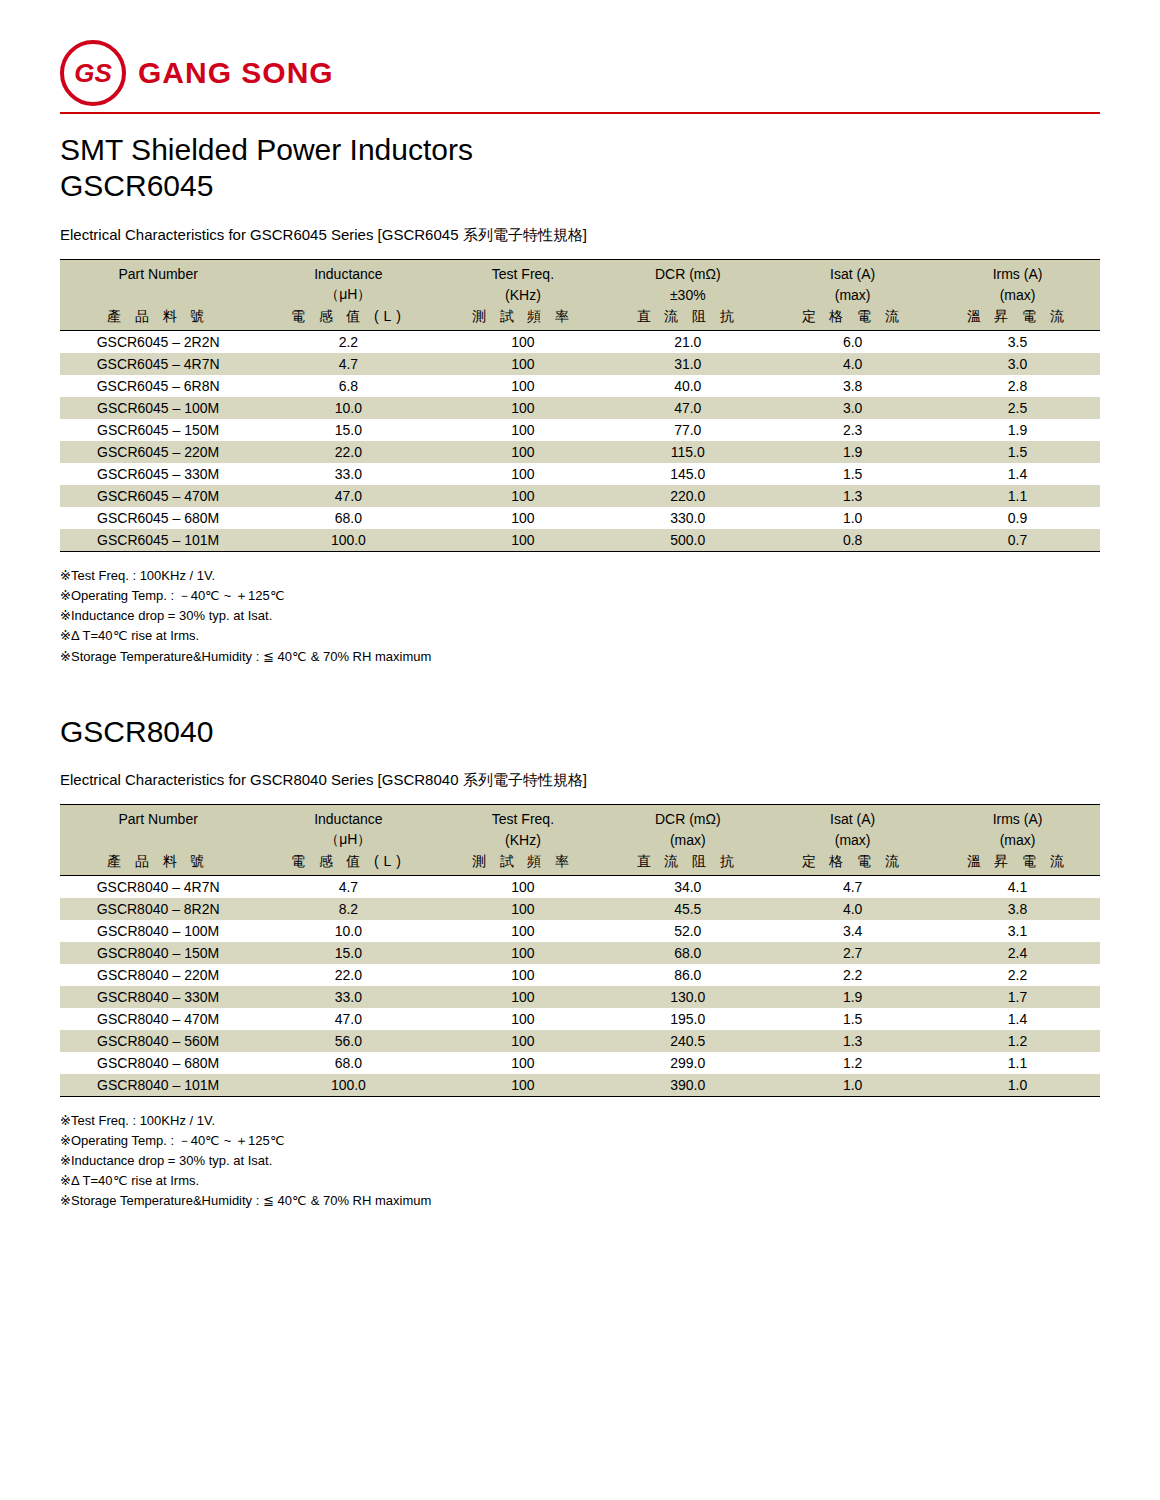GS
GANG SONG
SMT Shielded Power Inductors
GSCR6045
Electrical Characteristics for GSCR6045 Series [GSCR6045 系列電子特性規格]
| Part Number | Inductance | Test Freq. | DCR (mΩ) | Isat (A) | Irms (A) |
| --- | --- | --- | --- | --- | --- |
| | （μH） | (KHz) | ±30% | (max) | (max) |
| 產 品 料 號 | 電 感 值 (L) | 測 試 頻 率 | 直 流 阻 抗 | 定 格 電 流 | 溫 昇 電 流 |
| GSCR6045 – 2R2N | 2.2 | 100 | 21.0 | 6.0 | 3.5 |
| GSCR6045 – 4R7N | 4.7 | 100 | 31.0 | 4.0 | 3.0 |
| GSCR6045 – 6R8N | 6.8 | 100 | 40.0 | 3.8 | 2.8 |
| GSCR6045 – 100M | 10.0 | 100 | 47.0 | 3.0 | 2.5 |
| GSCR6045 – 150M | 15.0 | 100 | 77.0 | 2.3 | 1.9 |
| GSCR6045 – 220M | 22.0 | 100 | 115.0 | 1.9 | 1.5 |
| GSCR6045 – 330M | 33.0 | 100 | 145.0 | 1.5 | 1.4 |
| GSCR6045 – 470M | 47.0 | 100 | 220.0 | 1.3 | 1.1 |
| GSCR6045 – 680M | 68.0 | 100 | 330.0 | 1.0 | 0.9 |
| GSCR6045 – 101M | 100.0 | 100 | 500.0 | 0.8 | 0.7 |
※Test Freq. : 100KHz / 1V.
※Operating Temp. : －40℃ ~ ＋125℃
※Inductance drop = 30% typ. at Isat.
※Δ T=40℃ rise at Irms.
※Storage Temperature&Humidity : ≦ 40℃ & 70% RH maximum
GSCR8040
Electrical Characteristics for GSCR8040 Series [GSCR8040 系列電子特性規格]
| Part Number | Inductance | Test Freq. | DCR (mΩ) | Isat (A) | Irms (A) |
| --- | --- | --- | --- | --- | --- |
| | （μH） | (KHz) | (max) | (max) | (max) |
| 產 品 料 號 | 電 感 值 (L) | 測 試 頻 率 | 直 流 阻 抗 | 定 格 電 流 | 溫 昇 電 流 |
| GSCR8040 – 4R7N | 4.7 | 100 | 34.0 | 4.7 | 4.1 |
| GSCR8040 – 8R2N | 8.2 | 100 | 45.5 | 4.0 | 3.8 |
| GSCR8040 – 100M | 10.0 | 100 | 52.0 | 3.4 | 3.1 |
| GSCR8040 – 150M | 15.0 | 100 | 68.0 | 2.7 | 2.4 |
| GSCR8040 – 220M | 22.0 | 100 | 86.0 | 2.2 | 2.2 |
| GSCR8040 – 330M | 33.0 | 100 | 130.0 | 1.9 | 1.7 |
| GSCR8040 – 470M | 47.0 | 100 | 195.0 | 1.5 | 1.4 |
| GSCR8040 – 560M | 56.0 | 100 | 240.5 | 1.3 | 1.2 |
| GSCR8040 – 680M | 68.0 | 100 | 299.0 | 1.2 | 1.1 |
| GSCR8040 – 101M | 100.0 | 100 | 390.0 | 1.0 | 1.0 |
※Test Freq. : 100KHz / 1V.
※Operating Temp. : －40℃ ~ ＋125℃
※Inductance drop = 30% typ. at Isat.
※Δ T=40℃ rise at Irms.
※Storage Temperature&Humidity : ≦ 40℃ & 70% RH maximum